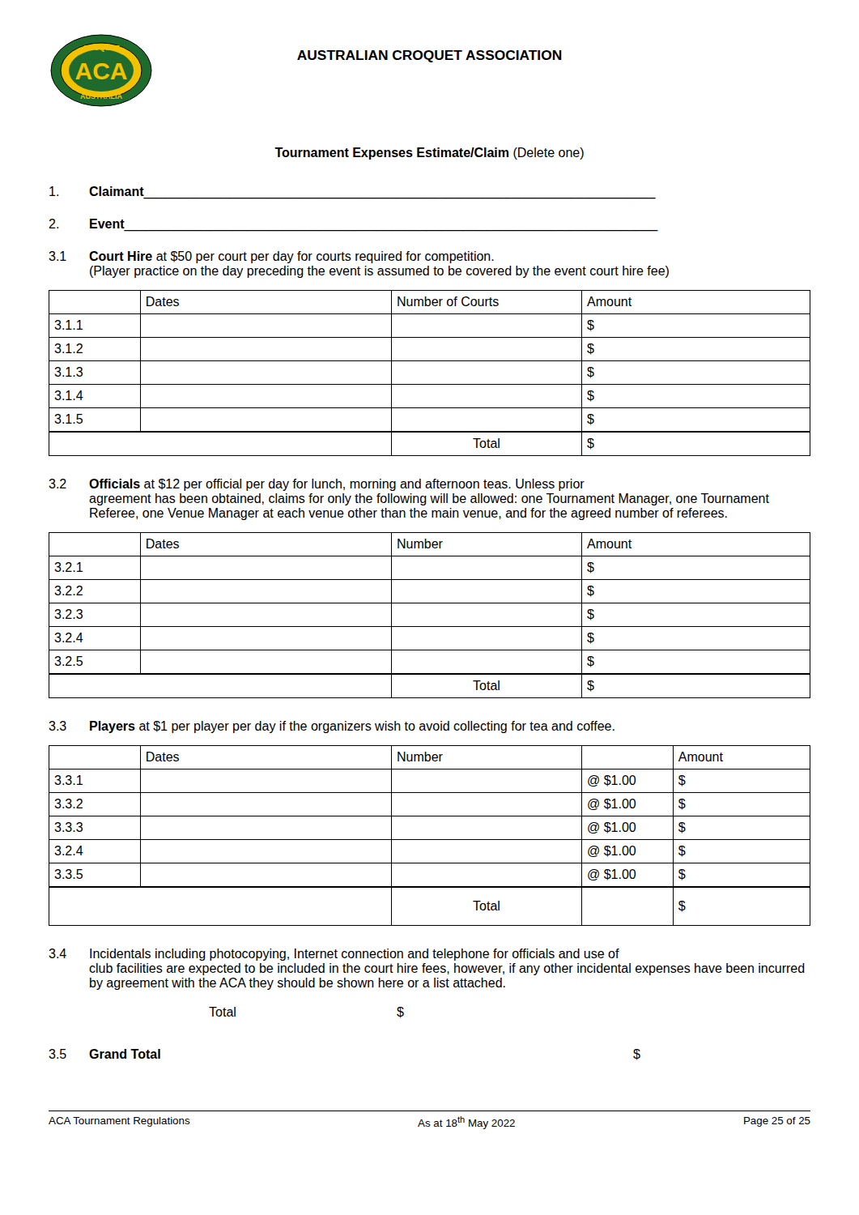ACA logo CROQUET AUSTRALIA ACA
AUSTRALIAN CROQUET ASSOCIATION
Tournament Expenses Estimate/Claim (Delete one)
1. Claimant_______________________________________________________________________
2. Event__________________________________________________________________________
3.1 Court Hire at $50 per court per day for courts required for competition.
(Player practice on the day preceding the event is assumed to be covered by the event court hire fee)
| | Dates | Number of Courts | Amount |
| 3.1.1 | | | $ |
| 3.1.2 | | | $ |
| 3.1.3 | | | $ |
| 3.1.4 | | | $ |
| 3.1.5 | | | $ |
| | | Total | $ |
3.2 Officials at $12 per official per day for lunch, morning and afternoon teas. Unless prior
agreement has been obtained, claims for only the following will be allowed: one Tournament Manager, one Tournament Referee, one Venue Manager at each venue other than the main venue, and for the agreed number of referees.
| | Dates | Number | Amount |
| 3.2.1 | | | $ |
| 3.2.2 | | | $ |
| 3.2.3 | | | $ |
| 3.2.4 | | | $ |
| 3.2.5 | | | $ |
| | | Total | $ |
3.3 Players at $1 per player per day if the organizers wish to avoid collecting for tea and coffee.
| | Dates | Number | | Amount |
| 3.3.1 | | | @ $1.00 | $ |
| 3.3.2 | | | @ $1.00 | $ |
| 3.3.3 | | | @ $1.00 | $ |
| 3.2.4 | | | @ $1.00 | $ |
| 3.3.5 | | | @ $1.00 | $ |
| | | Total | | $ |
3.4 Incidentals including photocopying, Internet connection and telephone for officials and use of
club facilities are expected to be included in the court hire fees, however, if any other incidental expenses have been incurred by agreement with the ACA they should be shown here or a list attached.
Total$
3.5 Grand Total$
ACA Tournament Regulations As at 18th May 2022 Page 25 of 25